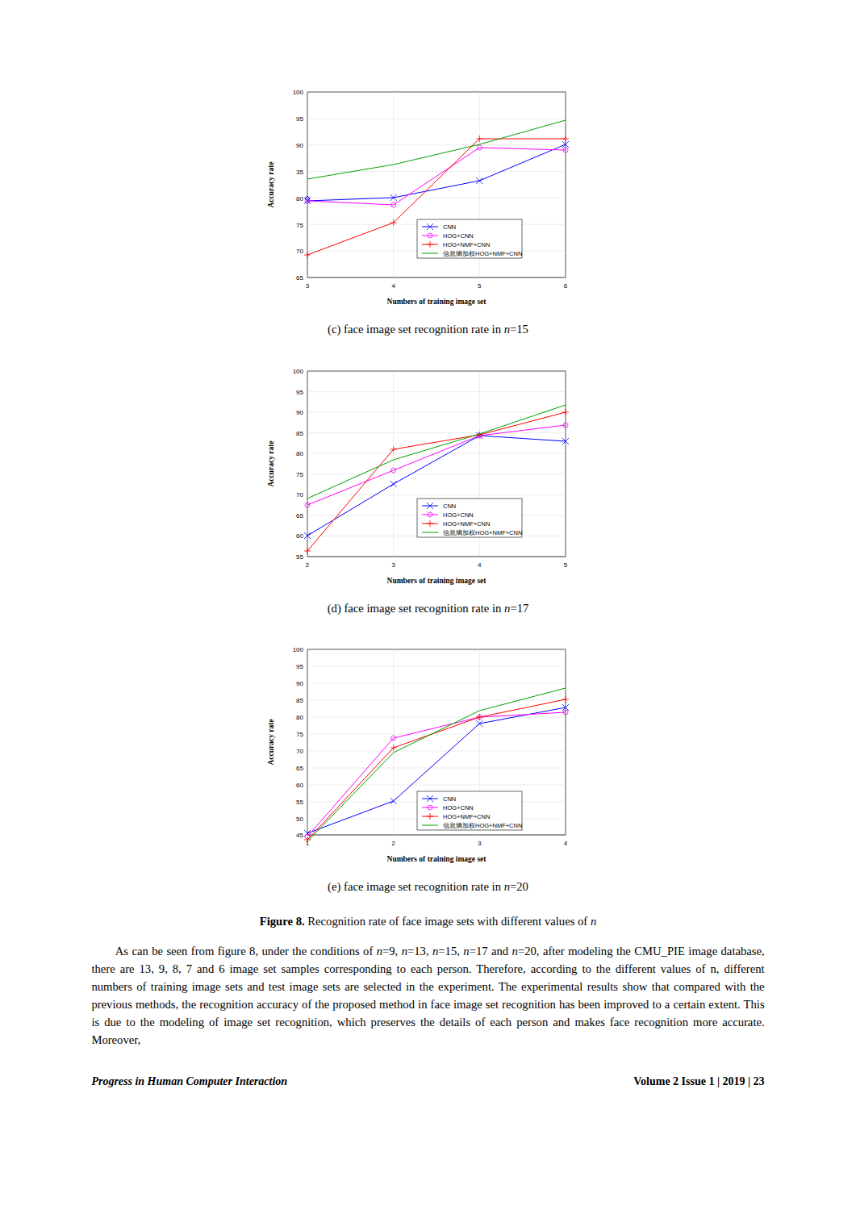100 95 90 35 80 75 70 65 3 4 5 6 Accuracy rate Numbers of training image set CNN HOG+CNN HOG+NMF+CNN 信息熵加权HOG+NMF+CNN
(c) face image set recognition rate in n=15
100 95 90 85 80 75 70 65 60 55 2 3 4 5 Accuracy rate Numbers of training image set CNN HOG+CNN HOG+NMF+CNN 信息熵加权HOG+NMF+CNN
(d) face image set recognition rate in n=17
100 95 90 85 80 75 70 65 60 55 50 45 1 2 3 4 Accuracy rate Numbers of training image set CNN HOG+CNN HOG+NMF+CNN 信息熵加权HOG+NMF+CNN
(e) face image set recognition rate in n=20
Figure 8. Recognition rate of face image sets with different values of n
As can be seen from figure 8, under the conditions of n=9, n=13, n=15, n=17 and n=20, after modeling the CMU_PIE image database, there are 13, 9, 8, 7 and 6 image set samples corresponding to each person. Therefore, according to the different values of n, different numbers of training image sets and test image sets are selected in the experiment. The experimental results show that compared with the previous methods, the recognition accuracy of the proposed method in face image set recognition has been improved to a certain extent. This is due to the modeling of image set recognition, which preserves the details of each person and makes face recognition more accurate. Moreover,
Progress in Human Computer Interaction
Volume 2 Issue 1 | 2019 | 23